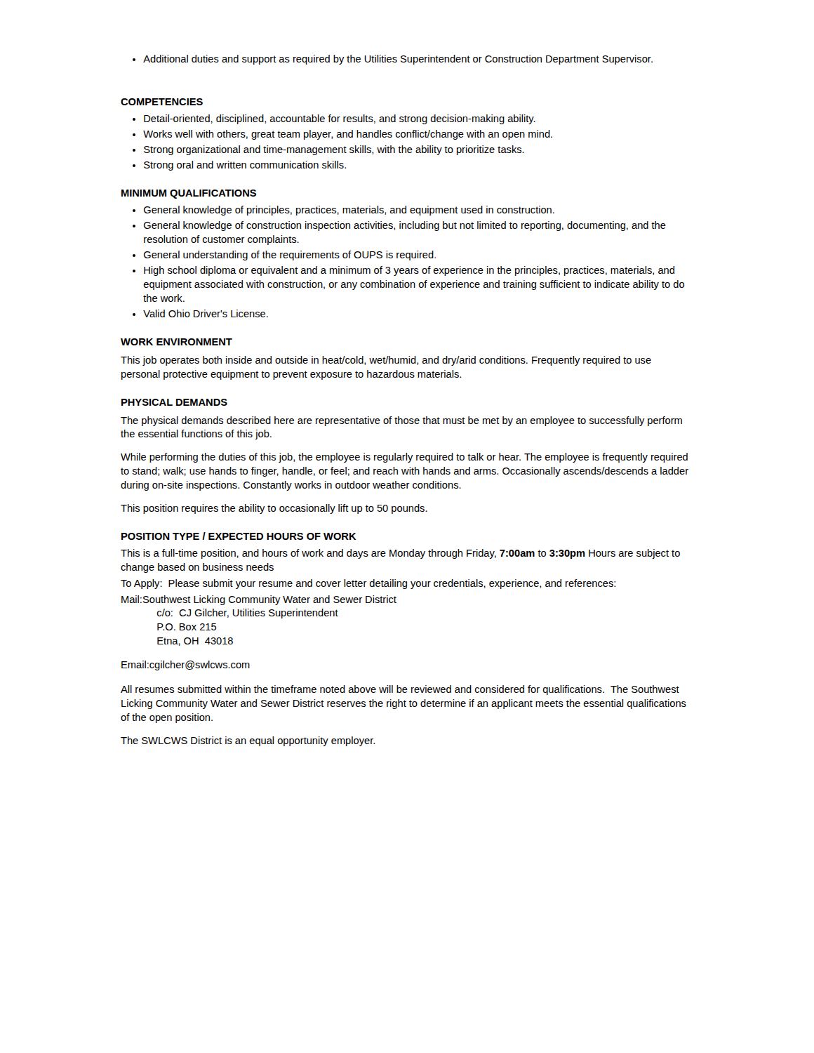Additional duties and support as required by the Utilities Superintendent or Construction Department Supervisor.
Competencies
Detail-oriented, disciplined, accountable for results, and strong decision-making ability.
Works well with others, great team player, and handles conflict/change with an open mind.
Strong organizational and time-management skills, with the ability to prioritize tasks.
Strong oral and written communication skills.
Minimum Qualifications
General knowledge of principles, practices, materials, and equipment used in construction.
General knowledge of construction inspection activities, including but not limited to reporting, documenting, and the resolution of customer complaints.
General understanding of the requirements of OUPS is required.
High school diploma or equivalent and a minimum of 3 years of experience in the principles, practices, materials, and equipment associated with construction, or any combination of experience and training sufficient to indicate ability to do the work.
Valid Ohio Driver's License.
Work Environment
This job operates both inside and outside in heat/cold, wet/humid, and dry/arid conditions. Frequently required to use personal protective equipment to prevent exposure to hazardous materials.
Physical Demands
The physical demands described here are representative of those that must be met by an employee to successfully perform the essential functions of this job.
While performing the duties of this job, the employee is regularly required to talk or hear. The employee is frequently required to stand; walk; use hands to finger, handle, or feel; and reach with hands and arms. Occasionally ascends/descends a ladder during on-site inspections. Constantly works in outdoor weather conditions.
This position requires the ability to occasionally lift up to 50 pounds.
Position Type / Expected Hours of Work
This is a full-time position, and hours of work and days are Monday through Friday, 7:00am to 3:30pm Hours are subject to change based on business needs
To Apply: Please submit your resume and cover letter detailing your credentials, experience, and references:
| Mail: | Southwest Licking Community Water and Sewer District c/o: CJ Gilcher, Utilities Superintendent P.O. Box 215 Etna, OH 43018 |
| Email: | cgilcher@swlcws.com |
All resumes submitted within the timeframe noted above will be reviewed and considered for qualifications. The Southwest Licking Community Water and Sewer District reserves the right to determine if an applicant meets the essential qualifications of the open position.
The SWLCWS District is an equal opportunity employer.